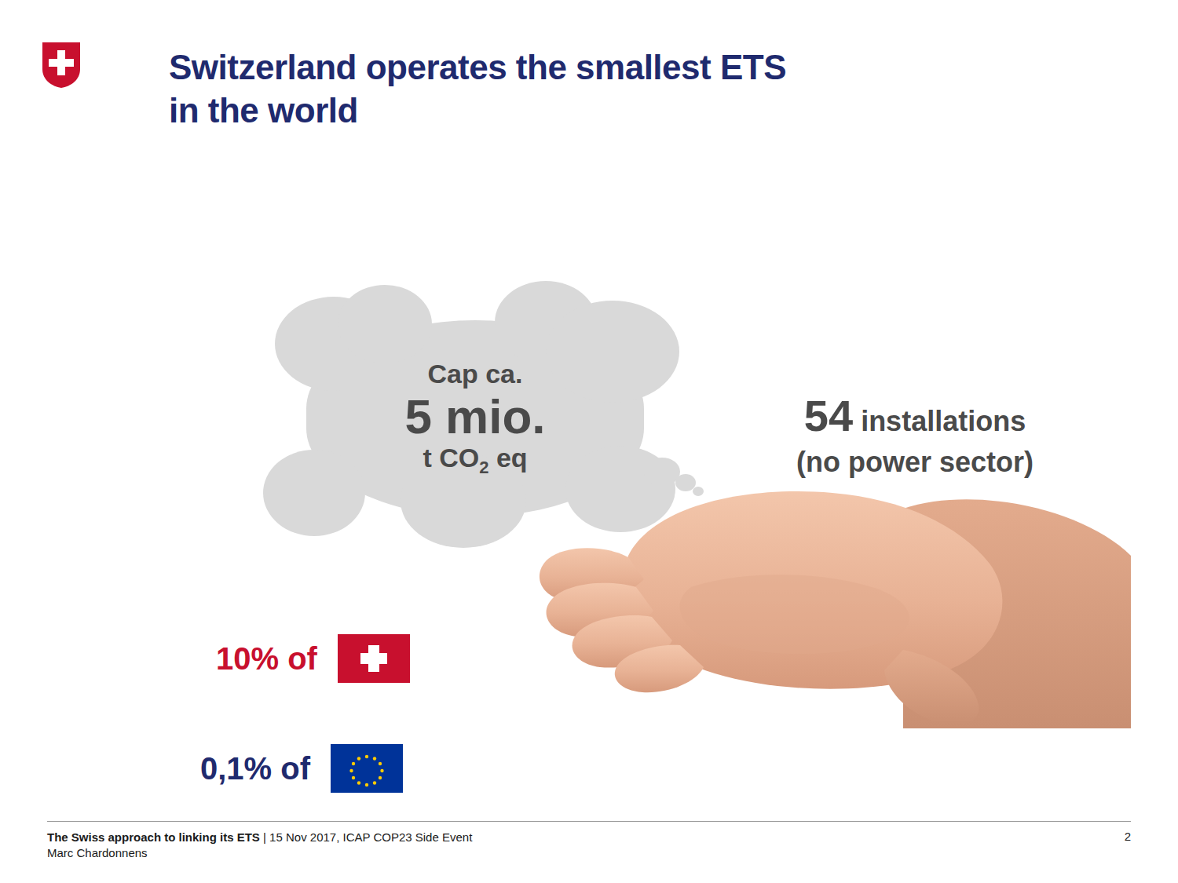Switzerland operates the smallest ETS
in the world
Cap ca.
5 mio.
t CO2 eq
10% of
0,1% of
54 installations
(no power sector)
The Swiss approach to linking its ETS | 15 Nov 2017, ICAP COP23 Side Event
Marc Chardonnens
2